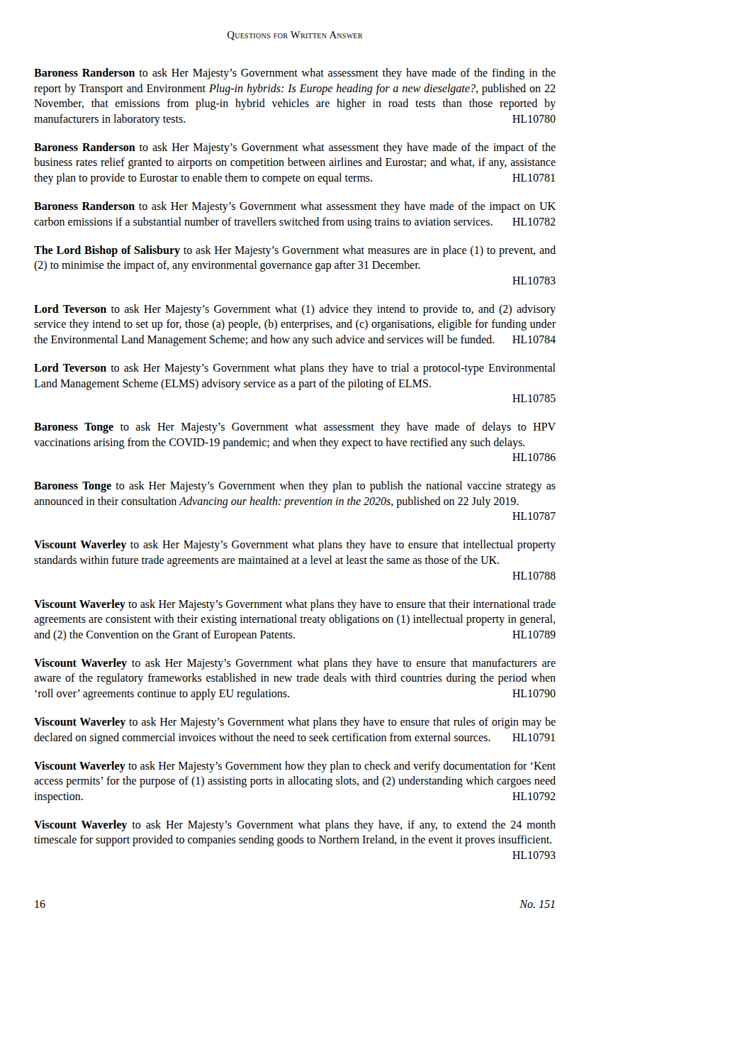Questions for Written Answer
Baroness Randerson to ask Her Majesty’s Government what assessment they have made of the finding in the report by Transport and Environment Plug-in hybrids: Is Europe heading for a new dieselgate?, published on 22 November, that emissions from plug-in hybrid vehicles are higher in road tests than those reported by manufacturers in laboratory tests.HL10780
Baroness Randerson to ask Her Majesty’s Government what assessment they have made of the impact of the business rates relief granted to airports on competition between airlines and Eurostar; and what, if any, assistance they plan to provide to Eurostar to enable them to compete on equal terms.HL10781
Baroness Randerson to ask Her Majesty’s Government what assessment they have made of the impact on UK carbon emissions if a substantial number of travellers switched from using trains to aviation services.HL10782
The Lord Bishop of Salisbury to ask Her Majesty’s Government what measures are in place (1) to prevent, and (2) to minimise the impact of, any environmental governance gap after 31 December.
HL10783
Lord Teverson to ask Her Majesty’s Government what (1) advice they intend to provide to, and (2) advisory service they intend to set up for, those (a) people, (b) enterprises, and (c) organisations, eligible for funding under the Environmental Land Management Scheme; and how any such advice and services will be funded.HL10784
Lord Teverson to ask Her Majesty’s Government what plans they have to trial a protocol-type Environmental Land Management Scheme (ELMS) advisory service as a part of the piloting of ELMS.
HL10785
Baroness Tonge to ask Her Majesty’s Government what assessment they have made of delays to HPV vaccinations arising from the COVID-19 pandemic; and when they expect to have rectified any such delays.HL10786
Baroness Tonge to ask Her Majesty’s Government when they plan to publish the national vaccine strategy as announced in their consultation Advancing our health: prevention in the 2020s, published on 22 July 2019.HL10787
Viscount Waverley to ask Her Majesty’s Government what plans they have to ensure that intellectual property standards within future trade agreements are maintained at a level at least the same as those of the UK.HL10788
Viscount Waverley to ask Her Majesty’s Government what plans they have to ensure that their international trade agreements are consistent with their existing international treaty obligations on (1) intellectual property in general, and (2) the Convention on the Grant of European Patents.HL10789
Viscount Waverley to ask Her Majesty’s Government what plans they have to ensure that manufacturers are aware of the regulatory frameworks established in new trade deals with third countries during the period when ‘roll over’ agreements continue to apply EU regulations.HL10790
Viscount Waverley to ask Her Majesty’s Government what plans they have to ensure that rules of origin may be declared on signed commercial invoices without the need to seek certification from external sources.HL10791
Viscount Waverley to ask Her Majesty’s Government how they plan to check and verify documentation for ‘Kent access permits’ for the purpose of (1) assisting ports in allocating slots, and (2) understanding which cargoes need inspection.HL10792
Viscount Waverley to ask Her Majesty’s Government what plans they have, if any, to extend the 24 month timescale for support provided to companies sending goods to Northern Ireland, in the event it proves insufficient.HL10793
16 No. 151